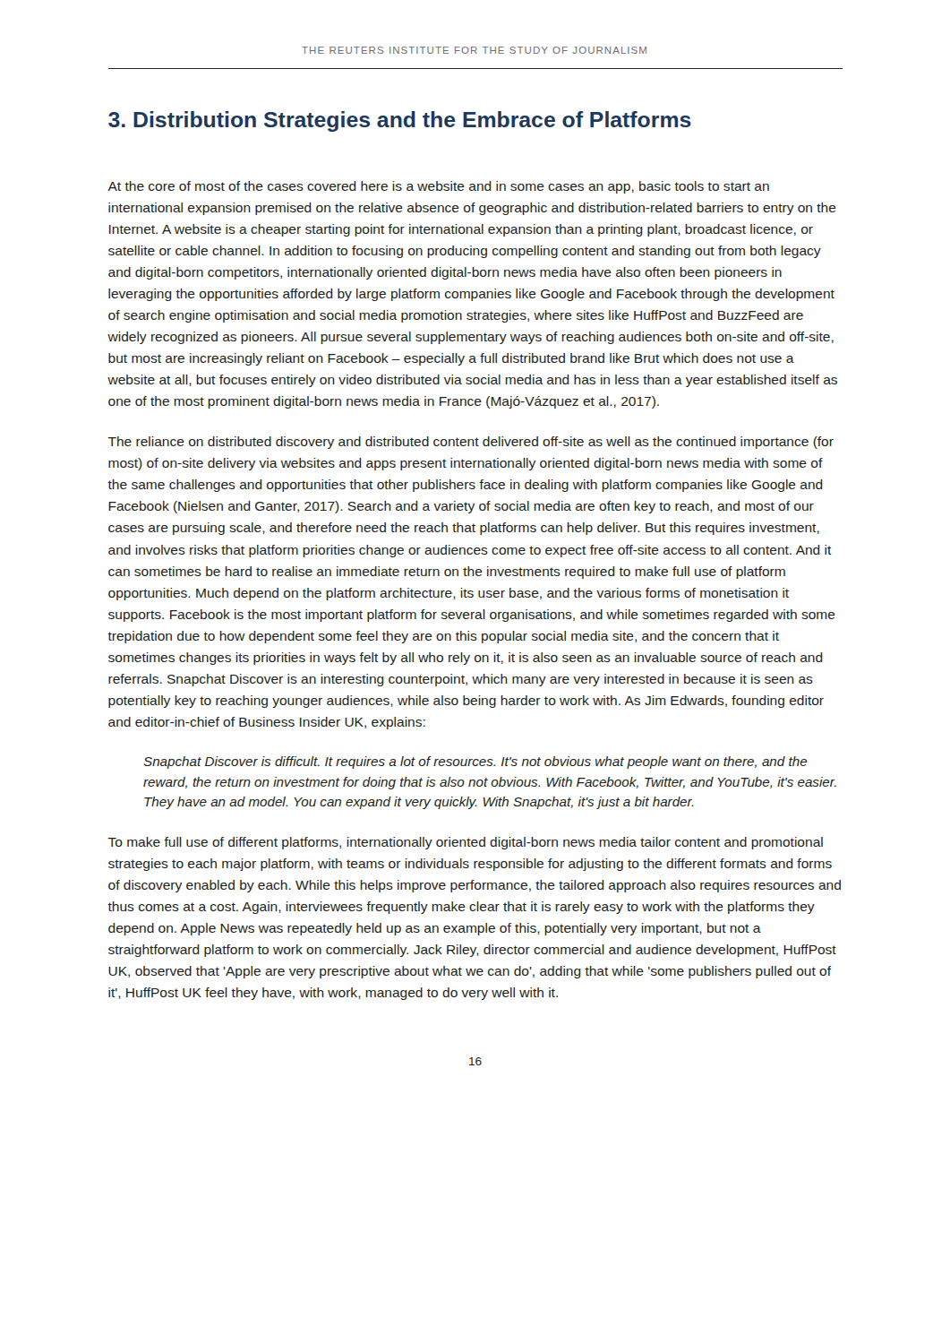The Reuters Institute for the Study of Journalism
3. Distribution Strategies and the Embrace of Platforms
At the core of most of the cases covered here is a website and in some cases an app, basic tools to start an international expansion premised on the relative absence of geographic and distribution-related barriers to entry on the Internet. A website is a cheaper starting point for international expansion than a printing plant, broadcast licence, or satellite or cable channel. In addition to focusing on producing compelling content and standing out from both legacy and digital-born competitors, internationally oriented digital-born news media have also often been pioneers in leveraging the opportunities afforded by large platform companies like Google and Facebook through the development of search engine optimisation and social media promotion strategies, where sites like HuffPost and BuzzFeed are widely recognized as pioneers. All pursue several supplementary ways of reaching audiences both on-site and off-site, but most are increasingly reliant on Facebook – especially a full distributed brand like Brut which does not use a website at all, but focuses entirely on video distributed via social media and has in less than a year established itself as one of the most prominent digital-born news media in France (Majó-Vázquez et al., 2017).
The reliance on distributed discovery and distributed content delivered off-site as well as the continued importance (for most) of on-site delivery via websites and apps present internationally oriented digital-born news media with some of the same challenges and opportunities that other publishers face in dealing with platform companies like Google and Facebook (Nielsen and Ganter, 2017). Search and a variety of social media are often key to reach, and most of our cases are pursuing scale, and therefore need the reach that platforms can help deliver. But this requires investment, and involves risks that platform priorities change or audiences come to expect free off-site access to all content. And it can sometimes be hard to realise an immediate return on the investments required to make full use of platform opportunities. Much depend on the platform architecture, its user base, and the various forms of monetisation it supports. Facebook is the most important platform for several organisations, and while sometimes regarded with some trepidation due to how dependent some feel they are on this popular social media site, and the concern that it sometimes changes its priorities in ways felt by all who rely on it, it is also seen as an invaluable source of reach and referrals. Snapchat Discover is an interesting counterpoint, which many are very interested in because it is seen as potentially key to reaching younger audiences, while also being harder to work with. As Jim Edwards, founding editor and editor-in-chief of Business Insider UK, explains:
Snapchat Discover is difficult. It requires a lot of resources. It's not obvious what people want on there, and the reward, the return on investment for doing that is also not obvious. With Facebook, Twitter, and YouTube, it's easier. They have an ad model. You can expand it very quickly. With Snapchat, it's just a bit harder.
To make full use of different platforms, internationally oriented digital-born news media tailor content and promotional strategies to each major platform, with teams or individuals responsible for adjusting to the different formats and forms of discovery enabled by each. While this helps improve performance, the tailored approach also requires resources and thus comes at a cost. Again, interviewees frequently make clear that it is rarely easy to work with the platforms they depend on. Apple News was repeatedly held up as an example of this, potentially very important, but not a straightforward platform to work on commercially. Jack Riley, director commercial and audience development, HuffPost UK, observed that 'Apple are very prescriptive about what we can do', adding that while 'some publishers pulled out of it', HuffPost UK feel they have, with work, managed to do very well with it.
16